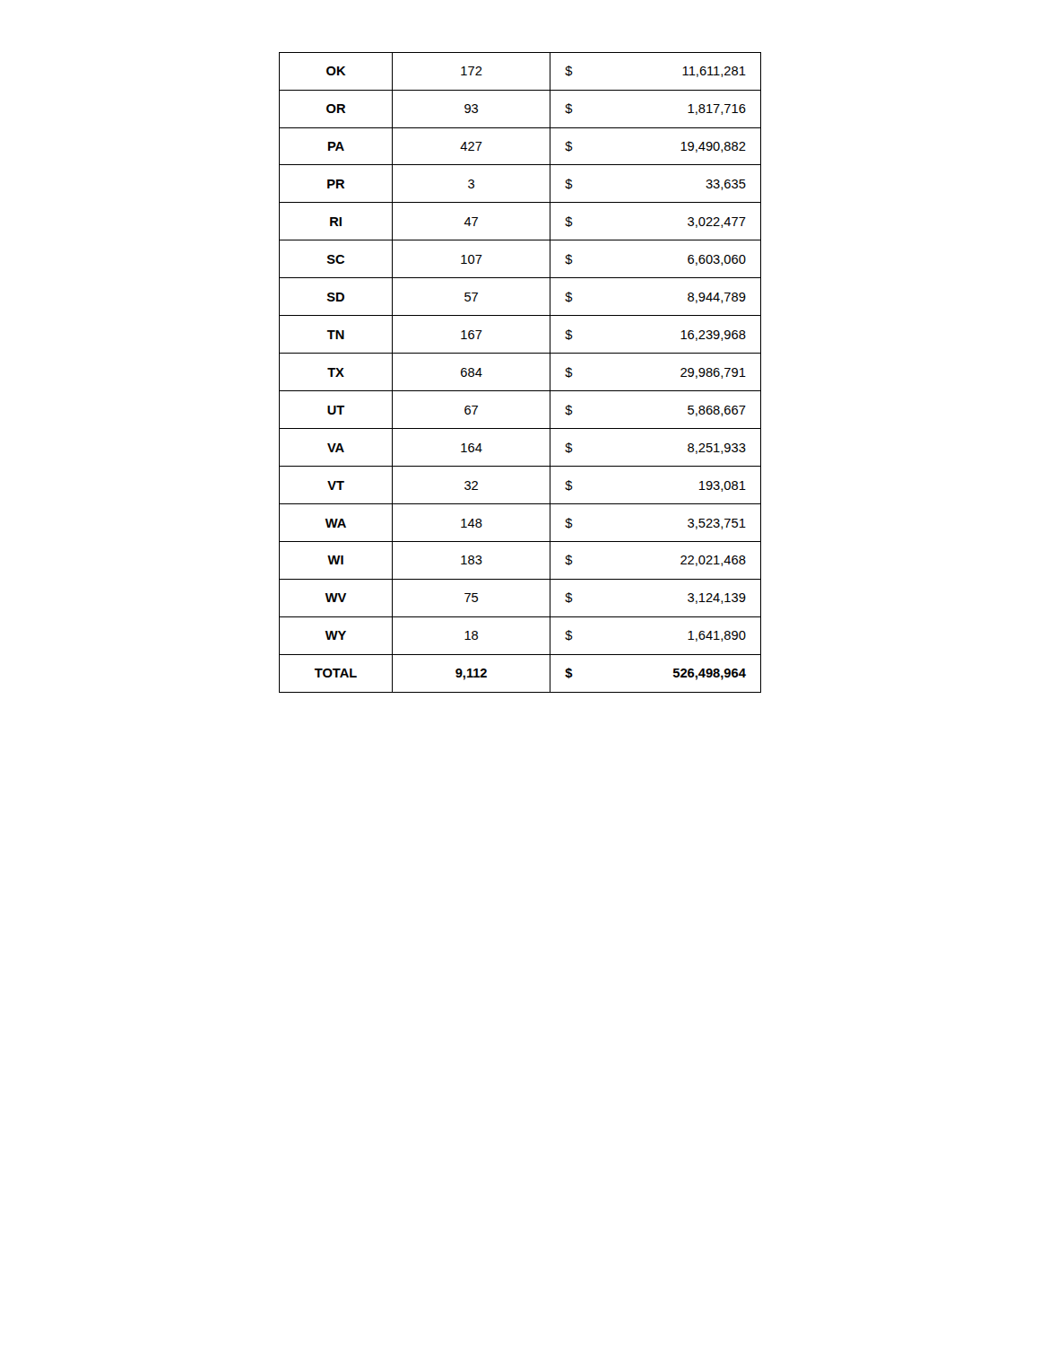| OK | 172 | / $ / 11,611,281 / |
| OR | 93 | / $ / 1,817,716 / |
| PA | 427 | / $ / 19,490,882 / |
| PR | 3 | / $ / 33,635 / |
| RI | 47 | / $ / 3,022,477 / |
| SC | 107 | / $ / 6,603,060 / |
| SD | 57 | / $ / 8,944,789 / |
| TN | 167 | / $ / 16,239,968 / |
| TX | 684 | / $ / 29,986,791 / |
| UT | 67 | / $ / 5,868,667 / |
| VA | 164 | / $ / 8,251,933 / |
| VT | 32 | / $ / 193,081 / |
| WA | 148 | / $ / 3,523,751 / |
| WI | 183 | / $ / 22,021,468 / |
| WV | 75 | / $ / 3,124,139 / |
| WY | 18 | / $ / 1,641,890 / |
| TOTAL | 9,112 | / $ / 526,498,964 / |